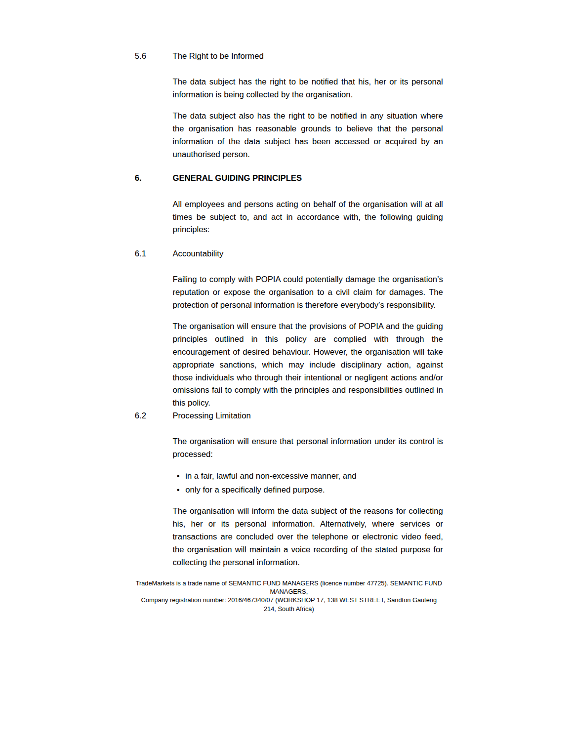5.6
The Right to be Informed
The data subject has the right to be notified that his, her or its personal information is being collected by the organisation.
The data subject also has the right to be notified in any situation where the organisation has reasonable grounds to believe that the personal information of the data subject has been accessed or acquired by an unauthorised person.
6.
GENERAL GUIDING PRINCIPLES
All employees and persons acting on behalf of the organisation will at all times be subject to, and act in accordance with, the following guiding principles:
6.1
Accountability
Failing to comply with POPIA could potentially damage the organisation’s reputation or expose the organisation to a civil claim for damages. The protection of personal information is therefore everybody’s responsibility.
The organisation will ensure that the provisions of POPIA and the guiding principles outlined in this policy are complied with through the encouragement of desired behaviour. However, the organisation will take appropriate sanctions, which may include disciplinary action, against those individuals who through their intentional or negligent actions and/or omissions fail to comply with the principles and responsibilities outlined in this policy.
6.2
Processing Limitation
The organisation will ensure that personal information under its control is processed:
in a fair, lawful and non-excessive manner, and
only for a specifically defined purpose.
The organisation will inform the data subject of the reasons for collecting his, her or its personal information. Alternatively, where services or transactions are concluded over the telephone or electronic video feed, the organisation will maintain a voice recording of the stated purpose for collecting the personal information.
TradeMarkets is a trade name of SEMANTIC FUND MANAGERS (licence number 47725). SEMANTIC FUND MANAGERS,
Company registration number: 2016/467340/07 (WORKSHOP 17, 138 WEST STREET, Sandton Gauteng 214, South Africa)